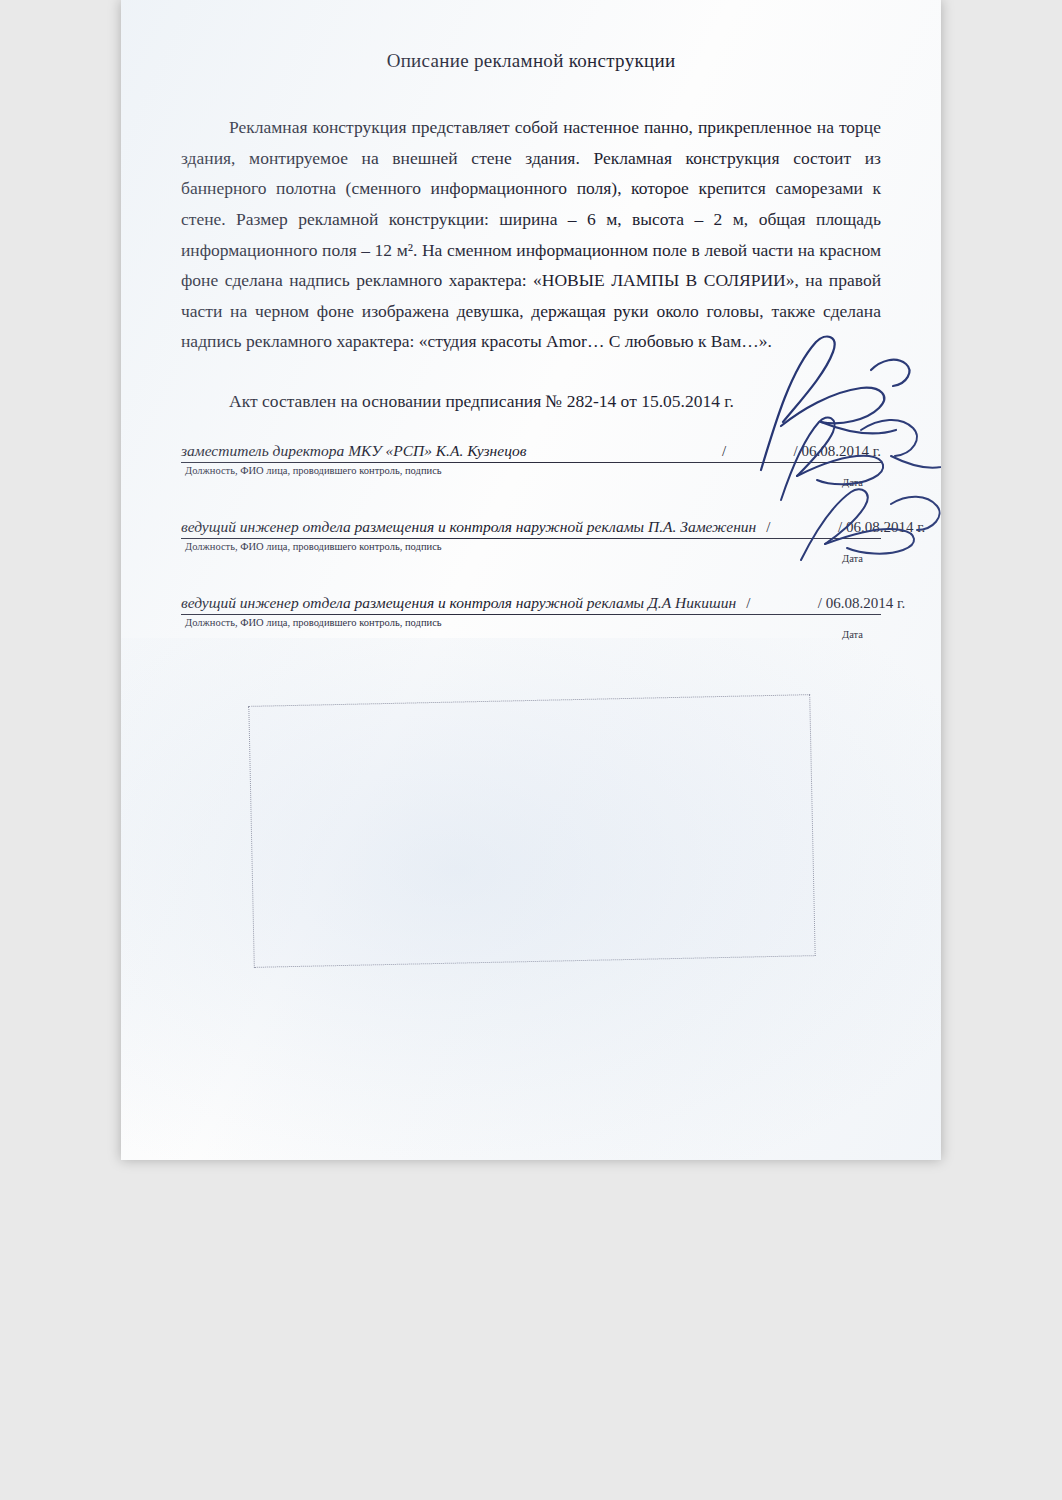Описание рекламной конструкции
Рекламная конструкция представляет собой настенное панно, прикрепленное на торце здания, монтируемое на внешней стене здания. Рекламная конструкция состоит из баннерного полотна (сменного информационного поля), которое крепится саморезами к стене. Размер рекламной конструкции: ширина – 6 м, высота – 2 м, общая площадь информационного поля – 12 м². На сменном информационном поле в левой части на красном фоне сделана надпись рекламного характера: «НОВЫЕ ЛАМПЫ В СОЛЯРИИ», на правой части на черном фоне изображена девушка, держащая руки около головы, также сделана надпись рекламного характера: «студия красоты Amor… С любовью к Вам…».
Акт составлен на основании предписания № 282-14 от 15.05.2014 г.
заместитель директора МКУ «РСП» К.А. Кузнецов / / 06.08.2014 г.
Должность, ФИО лица, проводившего контроль, подпись
Дата
ведущий инженер отдела размещения и контроля наружной рекламы П.А. Замеженин / / 06.08.2014 г.
Должность, ФИО лица, проводившего контроль, подпись
Дата
ведущий инженер отдела размещения и контроля наружной рекламы Д.А Никишин / / 06.08.2014 г.
Должность, ФИО лица, проводившего контроль, подпись
Дата